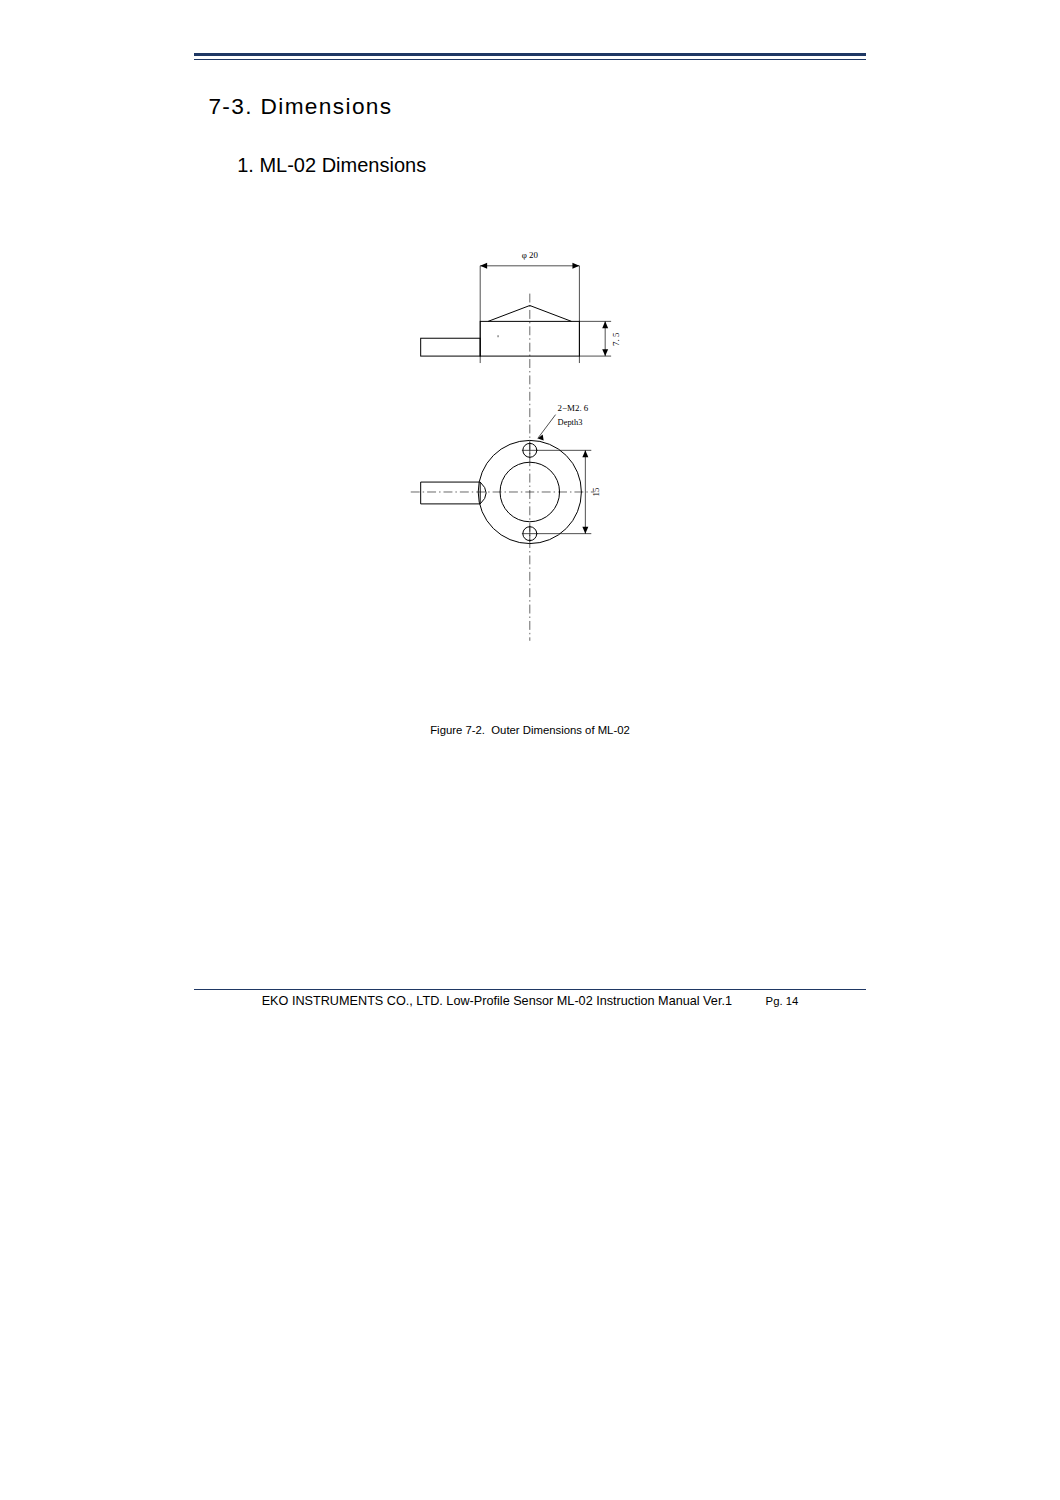7-3. Dimensions
1. ML-02 Dimensions
φ 20 7. 5 2−M2. 6 Depth3 15
Figure 7-2. Outer Dimensions of ML-02
EKO INSTRUMENTS CO., LTD. Low-Profile Sensor ML-02 Instruction Manual Ver.1 Pg. 14